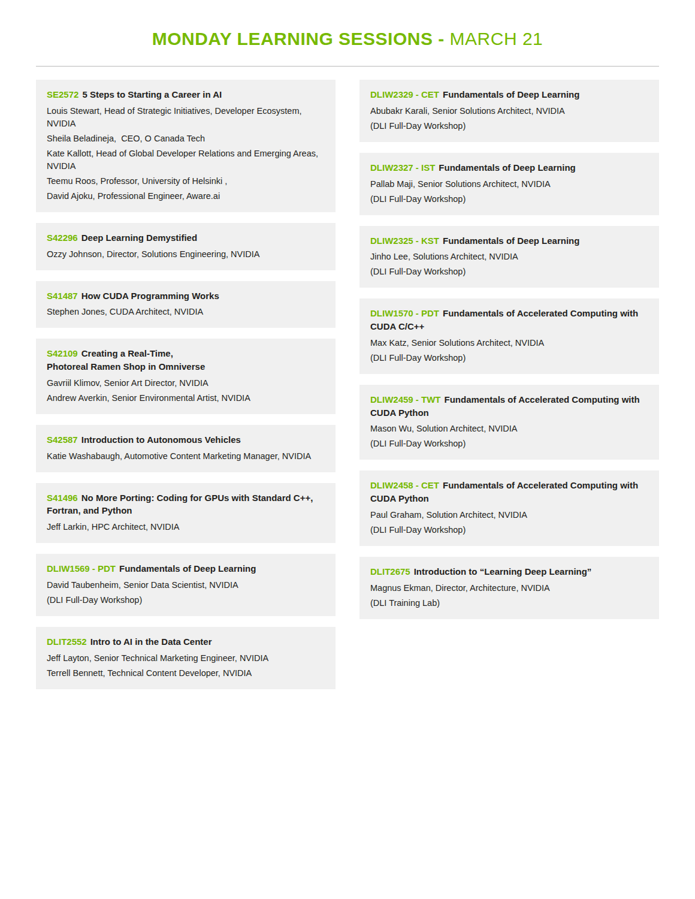MONDAY LEARNING SESSIONS - MARCH 21
SE25725 Steps to Starting a Career in AI
Louis Stewart, Head of Strategic Initiatives, Developer Ecosystem, NVIDIA
Sheila Beladineja, CEO, O Canada Tech
Kate Kallott, Head of Global Developer Relations and Emerging Areas, NVIDIA
Teemu Roos, Professor, University of Helsinki ,
David Ajoku, Professional Engineer, Aware.ai
S42296 Deep Learning Demystified
Ozzy Johnson, Director, Solutions Engineering, NVIDIA
S41487 How CUDA Programming Works
Stephen Jones, CUDA Architect, NVIDIA
S42109 Creating a Real-Time,
Photoreal Ramen Shop in Omniverse
Gavriil Klimov, Senior Art Director, NVIDIA
Andrew Averkin, Senior Environmental Artist, NVIDIA
S42587 Introduction to Autonomous Vehicles
Katie Washabaugh, Automotive Content Marketing Manager, NVIDIA
S41496 No More Porting: Coding for GPUs with Standard C++, Fortran, and Python
Jeff Larkin, HPC Architect, NVIDIA
DLIW1569 - PDTFundamentals of Deep Learning
David Taubenheim, Senior Data Scientist, NVIDIA
(DLI Full-Day Workshop)
DLIT2552 Intro to AI in the Data Center
Jeff Layton, Senior Technical Marketing Engineer, NVIDIA
Terrell Bennett, Technical Content Developer, NVIDIA
DLIW2329 - CETFundamentals of Deep Learning
Abubakr Karali, Senior Solutions Architect, NVIDIA
(DLI Full-Day Workshop)
DLIW2327 - ISTFundamentals of Deep Learning
Pallab Maji, Senior Solutions Architect, NVIDIA
(DLI Full-Day Workshop)
DLIW2325 - KSTFundamentals of Deep Learning
Jinho Lee, Solutions Architect, NVIDIA
(DLI Full-Day Workshop)
DLIW1570 - PDTFundamentals of Accelerated Computing with CUDA C/C++
Max Katz, Senior Solutions Architect, NVIDIA
(DLI Full-Day Workshop)
DLIW2459 - TWTFundamentals of Accelerated Computing with CUDA Python
Mason Wu, Solution Architect, NVIDIA
(DLI Full-Day Workshop)
DLIW2458 - CETFundamentals of Accelerated Computing with CUDA Python
Paul Graham, Solution Architect, NVIDIA
(DLI Full-Day Workshop)
DLIT2675 Introduction to “Learning Deep Learning”
Magnus Ekman, Director, Architecture, NVIDIA
(DLI Training Lab)